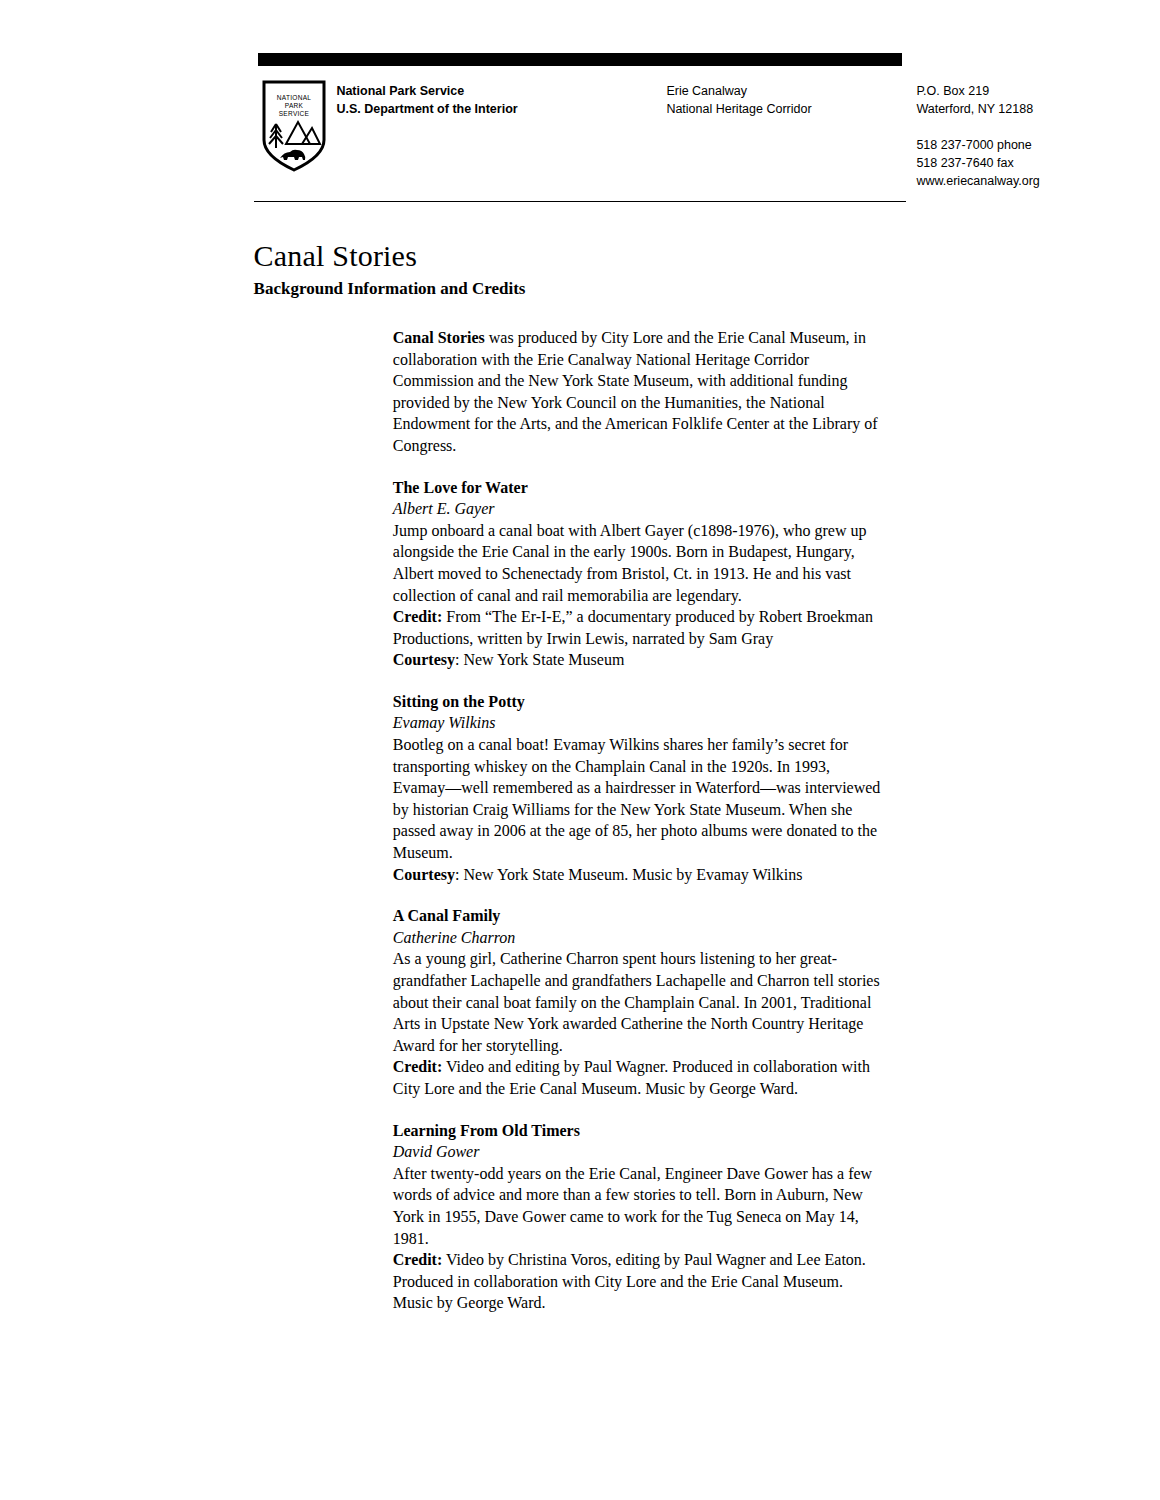NATIONAL PARK SERVICE
National Park Service
U.S. Department of the Interior
Erie Canalway
National Heritage Corridor
P.O. Box 219
Waterford, NY 12188
518 237-7000 phone
518 237-7640 fax
www.eriecanalway.org
Canal Stories
Background Information and Credits
Canal Stories was produced by City Lore and the Erie Canal Museum, in collaboration with the Erie Canalway National Heritage Corridor Commission and the New York State Museum, with additional funding provided by the New York Council on the Humanities, the National Endowment for the Arts, and the American Folklife Center at the Library of Congress.
The Love for Water
Albert E. Gayer
Jump onboard a canal boat with Albert Gayer (c1898-1976), who grew up alongside the Erie Canal in the early 1900s. Born in Budapest, Hungary, Albert moved to Schenectady from Bristol, Ct. in 1913. He and his vast collection of canal and rail memorabilia are legendary.
Credit: From “The Er-I-E,” a documentary produced by Robert Broekman Productions, written by Irwin Lewis, narrated by Sam Gray
Courtesy: New York State Museum
Sitting on the Potty
Evamay Wilkins
Bootleg on a canal boat! Evamay Wilkins shares her family’s secret for transporting whiskey on the Champlain Canal in the 1920s. In 1993, Evamay—well remembered as a hairdresser in Waterford—was interviewed by historian Craig Williams for the New York State Museum. When she passed away in 2006 at the age of 85, her photo albums were donated to the Museum.
Courtesy: New York State Museum. Music by Evamay Wilkins
A Canal Family
Catherine Charron
As a young girl, Catherine Charron spent hours listening to her great-grandfather Lachapelle and grandfathers Lachapelle and Charron tell stories about their canal boat family on the Champlain Canal. In 2001, Traditional Arts in Upstate New York awarded Catherine the North Country Heritage Award for her storytelling.
Credit: Video and editing by Paul Wagner. Produced in collaboration with City Lore and the Erie Canal Museum. Music by George Ward.
Learning From Old Timers
David Gower
After twenty-odd years on the Erie Canal, Engineer Dave Gower has a few words of advice and more than a few stories to tell. Born in Auburn, New York in 1955, Dave Gower came to work for the Tug Seneca on May 14, 1981.
Credit: Video by Christina Voros, editing by Paul Wagner and Lee Eaton. Produced in collaboration with City Lore and the Erie Canal Museum. Music by George Ward.